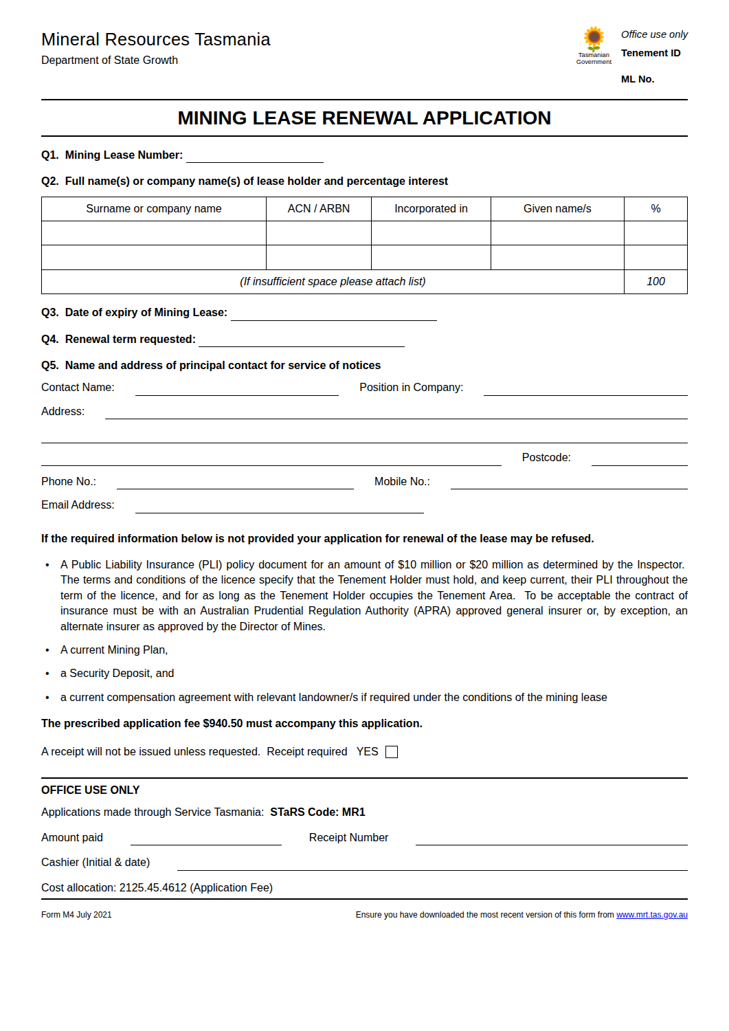Mineral Resources Tasmania
Department of State Growth
🌻
Tasmanian
Government
Office use only
Tenement ID
ML No.
MINING LEASE RENEWAL APPLICATION
Q1. Mining Lease Number:
Q2. Full name(s) or company name(s) of lease holder and percentage interest
| Surname or company name | ACN / ARBN | Incorporated in | Given name/s | % |
| --- | --- | --- | --- | --- |
| (If insufficient space please attach list) | 100 |
Q3. Date of expiry of Mining Lease:
Q4. Renewal term requested:
Q5. Name and address of principal contact for service of notices
Contact Name: Position in Company:
Address:
Postcode:
Phone No.: Mobile No.:
Email Address:
If the required information below is not provided your application for renewal of the lease may be refused.
A Public Liability Insurance (PLI) policy document for an amount of $10 million or $20 million as determined by the Inspector. The terms and conditions of the licence specify that the Tenement Holder must hold, and keep current, their PLI throughout the term of the licence, and for as long as the Tenement Holder occupies the Tenement Area. To be acceptable the contract of insurance must be with an Australian Prudential Regulation Authority (APRA) approved general insurer or, by exception, an alternate insurer as approved by the Director of Mines.
A current Mining Plan,
a Security Deposit, and
a current compensation agreement with relevant landowner/s if required under the conditions of the mining lease
The prescribed application fee $940.50 must accompany this application.
A receipt will not be issued unless requested. Receipt required YES
OFFICE USE ONLY
Applications made through Service Tasmania: STaRS Code: MR1
Amount paid Receipt Number
Cashier (Initial & date)
Cost allocation: 2125.45.4612 (Application Fee)
Form M4 July 2021 Ensure you have downloaded the most recent version of this form from www.mrt.tas.gov.au